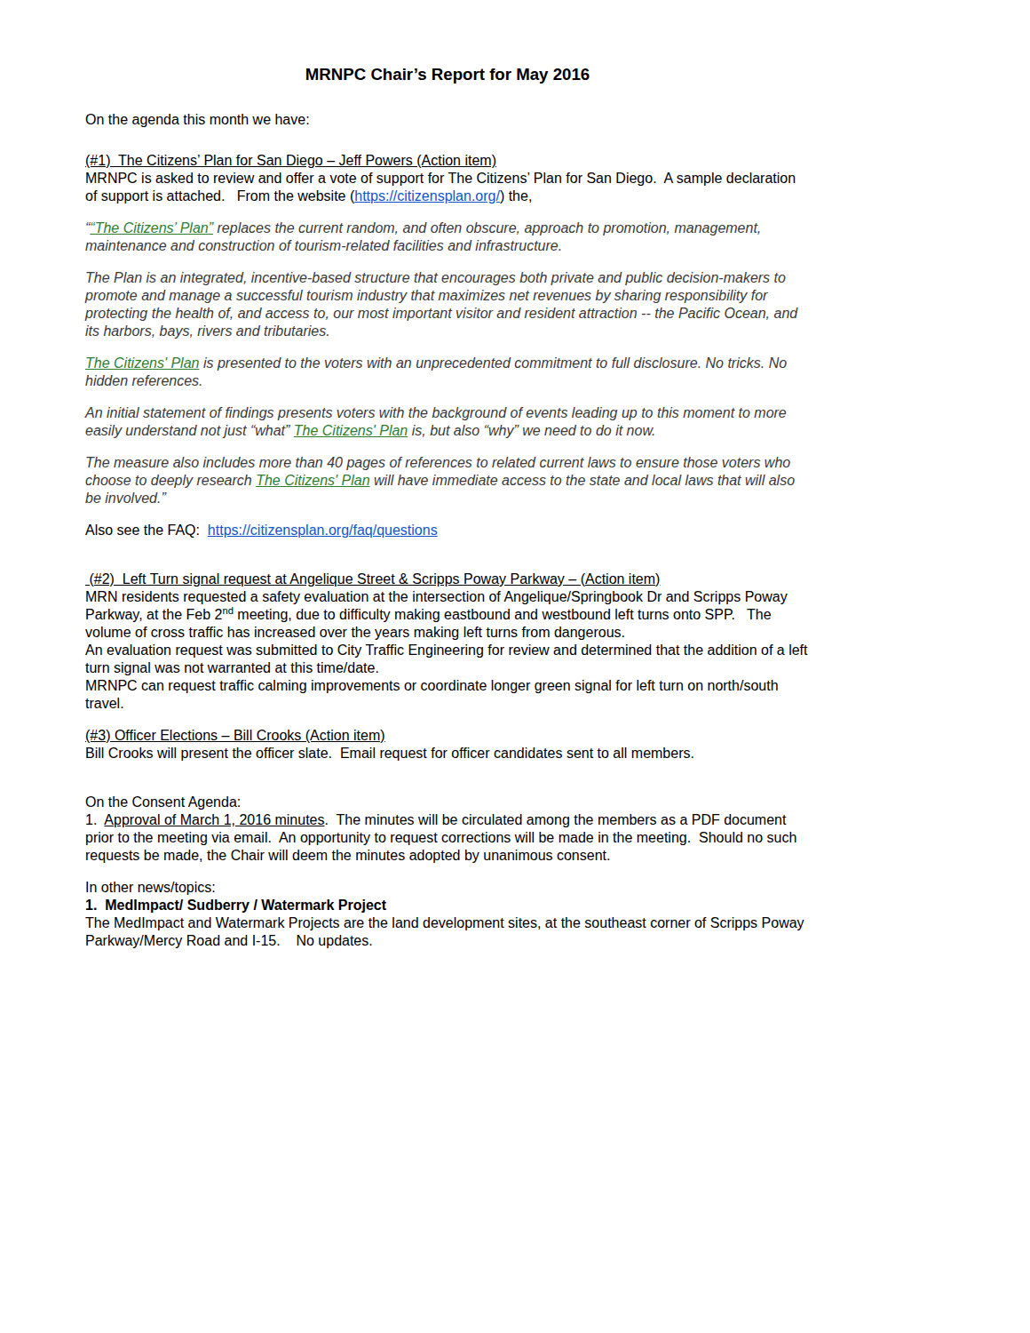MRNPC Chair’s Report for May 2016
On the agenda this month we have:
(#1) The Citizens’ Plan for San Diego – Jeff Powers (Action item)
MRNPC is asked to review and offer a vote of support for The Citizens’ Plan for San Diego. A sample declaration of support is attached. From the website (https://citizensplan.org/) the,
““The Citizens’ Plan” replaces the current random, and often obscure, approach to promotion, management, maintenance and construction of tourism-related facilities and infrastructure.
The Plan is an integrated, incentive-based structure that encourages both private and public decision-makers to promote and manage a successful tourism industry that maximizes net revenues by sharing responsibility for protecting the health of, and access to, our most important visitor and resident attraction -- the Pacific Ocean, and its harbors, bays, rivers and tributaries.
The Citizens' Plan is presented to the voters with an unprecedented commitment to full disclosure. No tricks. No hidden references.
An initial statement of findings presents voters with the background of events leading up to this moment to more easily understand not just “what” The Citizens' Plan is, but also “why” we need to do it now.
The measure also includes more than 40 pages of references to related current laws to ensure those voters who choose to deeply research The Citizens' Plan will have immediate access to the state and local laws that will also be involved.”
Also see the FAQ: https://citizensplan.org/faq/questions
(#2) Left Turn signal request at Angelique Street & Scripps Poway Parkway – (Action item)
MRN residents requested a safety evaluation at the intersection of Angelique/Springbook Dr and Scripps Poway Parkway, at the Feb 2nd meeting, due to difficulty making eastbound and westbound left turns onto SPP. The volume of cross traffic has increased over the years making left turns from dangerous.
An evaluation request was submitted to City Traffic Engineering for review and determined that the addition of a left turn signal was not warranted at this time/date.
MRNPC can request traffic calming improvements or coordinate longer green signal for left turn on north/south travel.
(#3) Officer Elections – Bill Crooks (Action item)
Bill Crooks will present the officer slate. Email request for officer candidates sent to all members.
On the Consent Agenda:
1. Approval of March 1, 2016 minutes. The minutes will be circulated among the members as a PDF document prior to the meeting via email. An opportunity to request corrections will be made in the meeting. Should no such requests be made, the Chair will deem the minutes adopted by unanimous consent.
In other news/topics:
1. MedImpact/ Sudberry / Watermark Project
The MedImpact and Watermark Projects are the land development sites, at the southeast corner of Scripps Poway Parkway/Mercy Road and I-15. No updates.